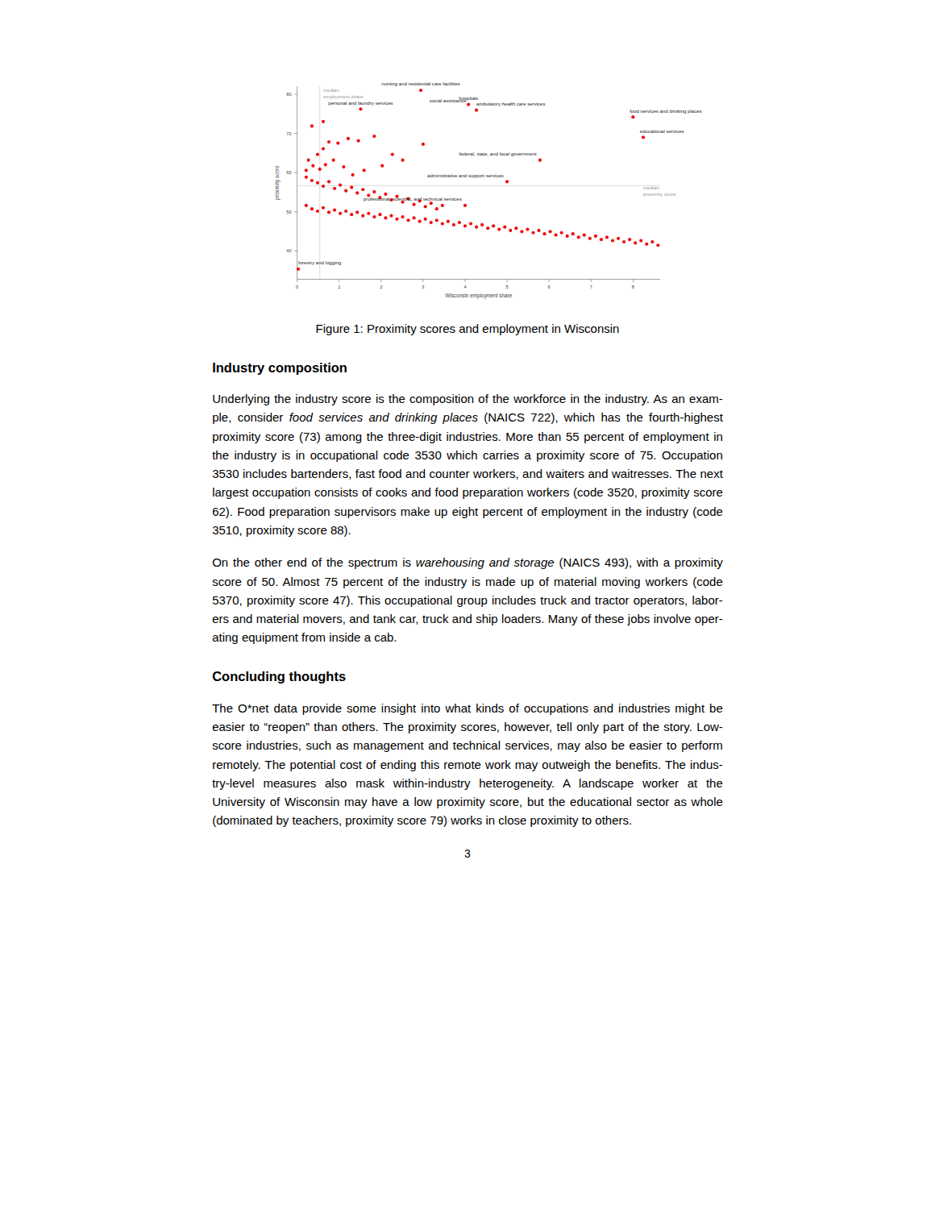0 1 2 3 4 5 6 7 8 Wisconsin employment share 80 70 60 50 40 proximity score median employment share median proximity score nursing and residential care facilities hospitals ambulatory health care services social assistance personal and laundry services food services and drinking places educational services federal, state, and local government administrative and support services professional, scientific, and technical services forestry and logging
Figure 1: Proximity scores and employment in Wisconsin
Industry composition
Underlying the industry score is the composition of the workforce in the industry. As an example, consider food services and drinking places (NAICS 722), which has the fourth-highest proximity score (73) among the three-digit industries. More than 55 percent of employment in the industry is in occupational code 3530 which carries a proximity score of 75. Occupation 3530 includes bartenders, fast food and counter workers, and waiters and waitresses. The next largest occupation consists of cooks and food preparation workers (code 3520, proximity score 62). Food preparation supervisors make up eight percent of employment in the industry (code 3510, proximity score 88).
On the other end of the spectrum is warehousing and storage (NAICS 493), with a proximity score of 50. Almost 75 percent of the industry is made up of material moving workers (code 5370, proximity score 47). This occupational group includes truck and tractor operators, laborers and material movers, and tank car, truck and ship loaders. Many of these jobs involve operating equipment from inside a cab.
Concluding thoughts
The O*net data provide some insight into what kinds of occupations and industries might be easier to “reopen” than others. The proximity scores, however, tell only part of the story. Low-score industries, such as management and technical services, may also be easier to perform remotely. The potential cost of ending this remote work may outweigh the benefits. The industry-level measures also mask within-industry heterogeneity. A landscape worker at the University of Wisconsin may have a low proximity score, but the educational sector as whole (dominated by teachers, proximity score 79) works in close proximity to others.
3